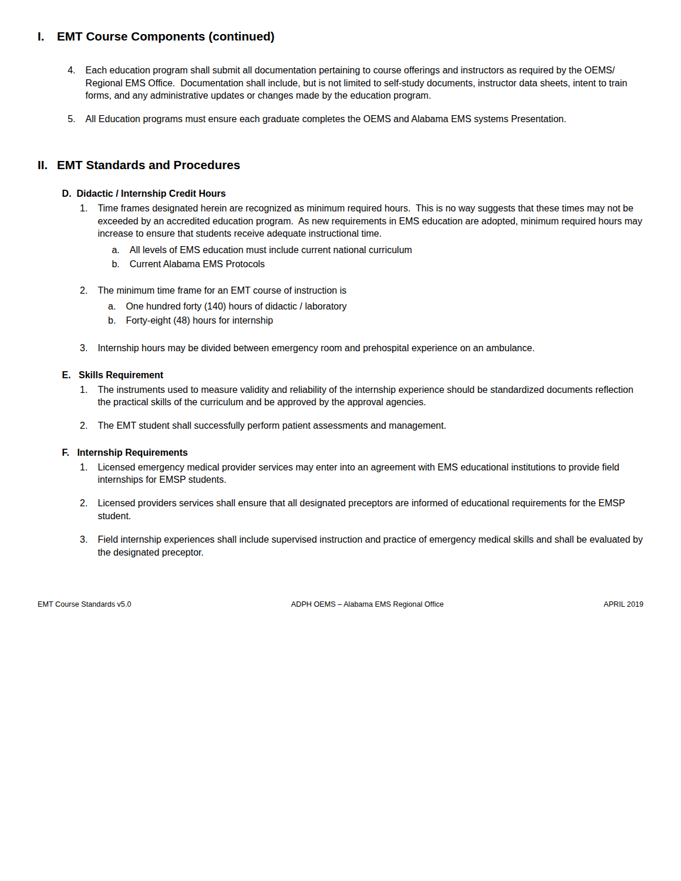I. EMT Course Components (continued)
4.
Each education program shall submit all documentation pertaining to course offerings and instructors as required by the OEMS/ Regional EMS Office. Documentation shall include, but is not limited to self-study documents, instructor data sheets, intent to train forms, and any administrative updates or changes made by the education program.
5.
All Education programs must ensure each graduate completes the OEMS and Alabama EMS systems Presentation.
II. EMT Standards and Procedures
D. Didactic / Internship Credit Hours
1.
Time frames designated herein are recognized as minimum required hours. This is no way suggests that these times may not be exceeded by an accredited education program. As new requirements in EMS education are adopted, minimum required hours may increase to ensure that students receive adequate instructional time.
a.
All levels of EMS education must include current national curriculum
b.
Current Alabama EMS Protocols
2.
The minimum time frame for an EMT course of instruction is
a.
One hundred forty (140) hours of didactic / laboratory
b.
Forty-eight (48) hours for internship
3.
Internship hours may be divided between emergency room and prehospital experience on an ambulance.
E. Skills Requirement
1.
The instruments used to measure validity and reliability of the internship experience should be standardized documents reflection the practical skills of the curriculum and be approved by the approval agencies.
2.
The EMT student shall successfully perform patient assessments and management.
F. Internship Requirements
1.
Licensed emergency medical provider services may enter into an agreement with EMS educational institutions to provide field internships for EMSP students.
2.
Licensed providers services shall ensure that all designated preceptors are informed of educational requirements for the EMSP student.
3.
Field internship experiences shall include supervised instruction and practice of emergency medical skills and shall be evaluated by the designated preceptor.
EMT Course Standards v5.0
ADPH OEMS – Alabama EMS Regional Office
APRIL 2019